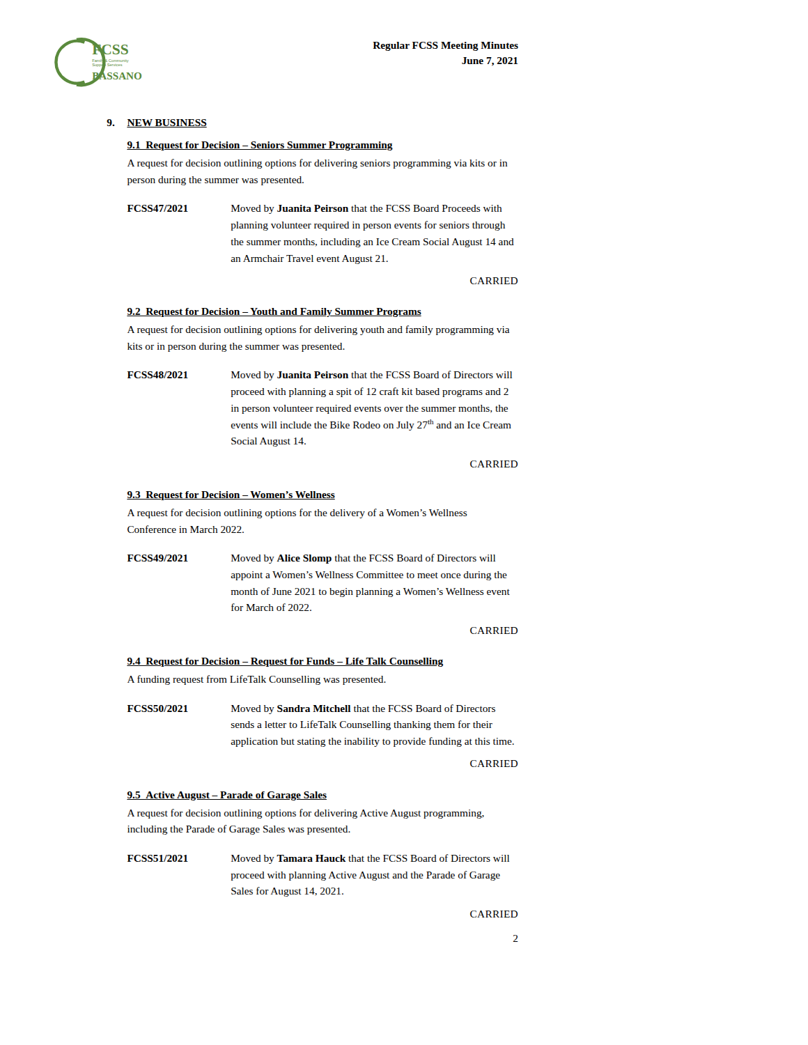FCSS Family & Community Support Services BASSANO
Regular FCSS Meeting Minutes
June 7, 2021
9. NEW BUSINESS
9.1 Request for Decision – Seniors Summer Programming
A request for decision outlining options for delivering seniors programming via kits or in person during the summer was presented.
FCSS47/2021
Moved by Juanita Peirson that the FCSS Board Proceeds with planning volunteer required in person events for seniors through the summer months, including an Ice Cream Social August 14 and an Armchair Travel event August 21.
CARRIED
9.2 Request for Decision – Youth and Family Summer Programs
A request for decision outlining options for delivering youth and family programming via kits or in person during the summer was presented.
FCSS48/2021
Moved by Juanita Peirson that the FCSS Board of Directors will proceed with planning a spit of 12 craft kit based programs and 2 in person volunteer required events over the summer months, the events will include the Bike Rodeo on July 27th and an Ice Cream Social August 14.
CARRIED
9.3 Request for Decision – Women’s Wellness
A request for decision outlining options for the delivery of a Women’s Wellness Conference in March 2022.
FCSS49/2021
Moved by Alice Slomp that the FCSS Board of Directors will appoint a Women’s Wellness Committee to meet once during the month of June 2021 to begin planning a Women’s Wellness event for March of 2022.
CARRIED
9.4 Request for Decision – Request for Funds – Life Talk Counselling
A funding request from LifeTalk Counselling was presented.
FCSS50/2021
Moved by Sandra Mitchell that the FCSS Board of Directors sends a letter to LifeTalk Counselling thanking them for their application but stating the inability to provide funding at this time.
CARRIED
9.5 Active August – Parade of Garage Sales
A request for decision outlining options for delivering Active August programming, including the Parade of Garage Sales was presented.
FCSS51/2021
Moved by Tamara Hauck that the FCSS Board of Directors will proceed with planning Active August and the Parade of Garage Sales for August 14, 2021.
CARRIED
2